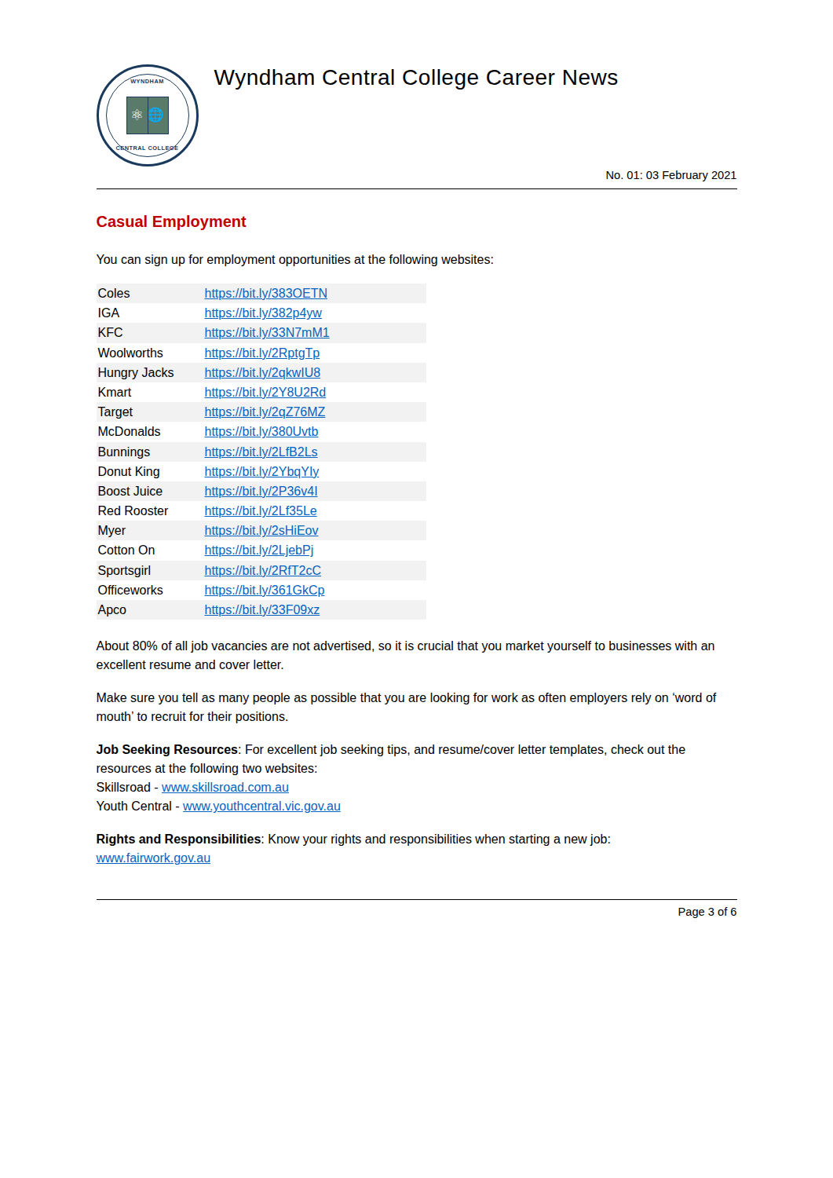WYNDHAM
⚛🌐
CENTRAL COLLEGE
Wyndham Central College Career News
No. 01: 03 February 2021
Casual Employment
You can sign up for employment opportunities at the following websites:
| Coles | https://bit.ly/383OETN |
| IGA | https://bit.ly/382p4yw |
| KFC | https://bit.ly/33N7mM1 |
| Woolworths | https://bit.ly/2RptgTp |
| Hungry Jacks | https://bit.ly/2qkwIU8 |
| Kmart | https://bit.ly/2Y8U2Rd |
| Target | https://bit.ly/2qZ76MZ |
| McDonalds | https://bit.ly/380Uvtb |
| Bunnings | https://bit.ly/2LfB2Ls |
| Donut King | https://bit.ly/2YbqYIy |
| Boost Juice | https://bit.ly/2P36v4I |
| Red Rooster | https://bit.ly/2Lf35Le |
| Myer | https://bit.ly/2sHiEov |
| Cotton On | https://bit.ly/2LjebPj |
| Sportsgirl | https://bit.ly/2RfT2cC |
| Officeworks | https://bit.ly/361GkCp |
| Apco | https://bit.ly/33F09xz |
About 80% of all job vacancies are not advertised, so it is crucial that you market yourself to businesses with an excellent resume and cover letter.
Make sure you tell as many people as possible that you are looking for work as often employers rely on ‘word of mouth’ to recruit for their positions.
Job Seeking Resources: For excellent job seeking tips, and resume/cover letter templates, check out the resources at the following two websites:
Skillsroad - www.skillsroad.com.au
Youth Central - www.youthcentral.vic.gov.au
Rights and Responsibilities: Know your rights and responsibilities when starting a new job:
www.fairwork.gov.au
Page 3 of 6